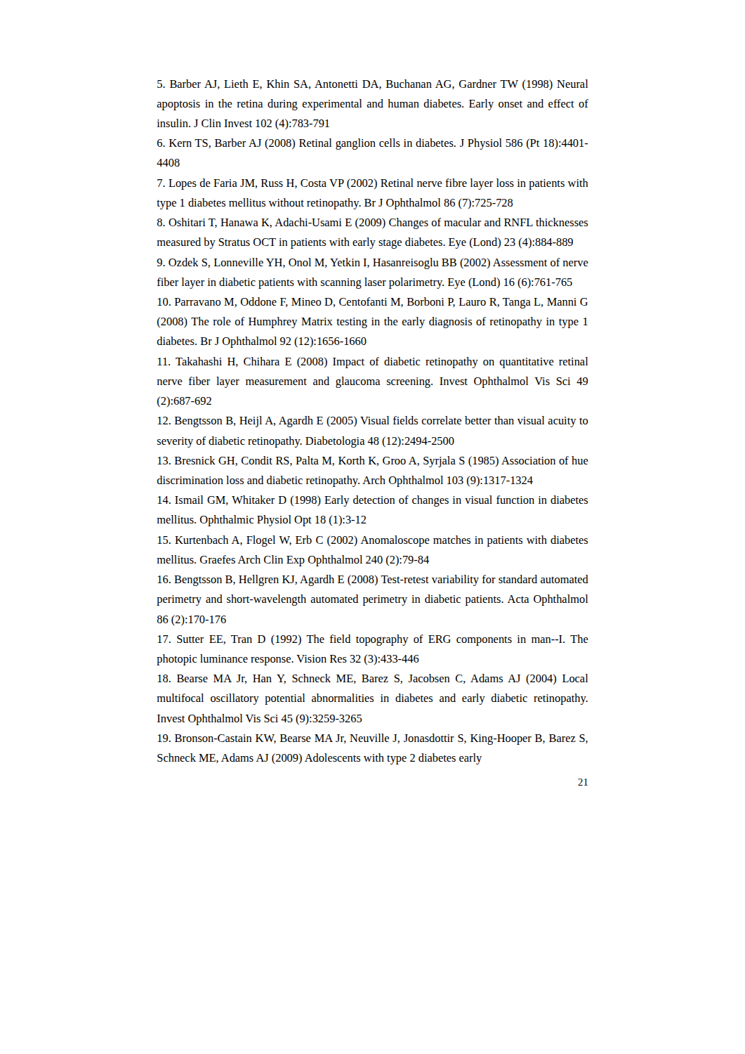5. Barber AJ, Lieth E, Khin SA, Antonetti DA, Buchanan AG, Gardner TW (1998) Neural apoptosis in the retina during experimental and human diabetes. Early onset and effect of insulin. J Clin Invest 102 (4):783-791
6. Kern TS, Barber AJ (2008) Retinal ganglion cells in diabetes. J Physiol 586 (Pt 18):4401-4408
7. Lopes de Faria JM, Russ H, Costa VP (2002) Retinal nerve fibre layer loss in patients with type 1 diabetes mellitus without retinopathy. Br J Ophthalmol 86 (7):725-728
8. Oshitari T, Hanawa K, Adachi-Usami E (2009) Changes of macular and RNFL thicknesses measured by Stratus OCT in patients with early stage diabetes. Eye (Lond) 23 (4):884-889
9. Ozdek S, Lonneville YH, Onol M, Yetkin I, Hasanreisoglu BB (2002) Assessment of nerve fiber layer in diabetic patients with scanning laser polarimetry. Eye (Lond) 16 (6):761-765
10. Parravano M, Oddone F, Mineo D, Centofanti M, Borboni P, Lauro R, Tanga L, Manni G (2008) The role of Humphrey Matrix testing in the early diagnosis of retinopathy in type 1 diabetes. Br J Ophthalmol 92 (12):1656-1660
11. Takahashi H, Chihara E (2008) Impact of diabetic retinopathy on quantitative retinal nerve fiber layer measurement and glaucoma screening. Invest Ophthalmol Vis Sci 49 (2):687-692
12. Bengtsson B, Heijl A, Agardh E (2005) Visual fields correlate better than visual acuity to severity of diabetic retinopathy. Diabetologia 48 (12):2494-2500
13. Bresnick GH, Condit RS, Palta M, Korth K, Groo A, Syrjala S (1985) Association of hue discrimination loss and diabetic retinopathy. Arch Ophthalmol 103 (9):1317-1324
14. Ismail GM, Whitaker D (1998) Early detection of changes in visual function in diabetes mellitus. Ophthalmic Physiol Opt 18 (1):3-12
15. Kurtenbach A, Flogel W, Erb C (2002) Anomaloscope matches in patients with diabetes mellitus. Graefes Arch Clin Exp Ophthalmol 240 (2):79-84
16. Bengtsson B, Hellgren KJ, Agardh E (2008) Test-retest variability for standard automated perimetry and short-wavelength automated perimetry in diabetic patients. Acta Ophthalmol 86 (2):170-176
17. Sutter EE, Tran D (1992) The field topography of ERG components in man--I. The photopic luminance response. Vision Res 32 (3):433-446
18. Bearse MA Jr, Han Y, Schneck ME, Barez S, Jacobsen C, Adams AJ (2004) Local multifocal oscillatory potential abnormalities in diabetes and early diabetic retinopathy. Invest Ophthalmol Vis Sci 45 (9):3259-3265
19. Bronson-Castain KW, Bearse MA Jr, Neuville J, Jonasdottir S, King-Hooper B, Barez S, Schneck ME, Adams AJ (2009) Adolescents with type 2 diabetes early
21